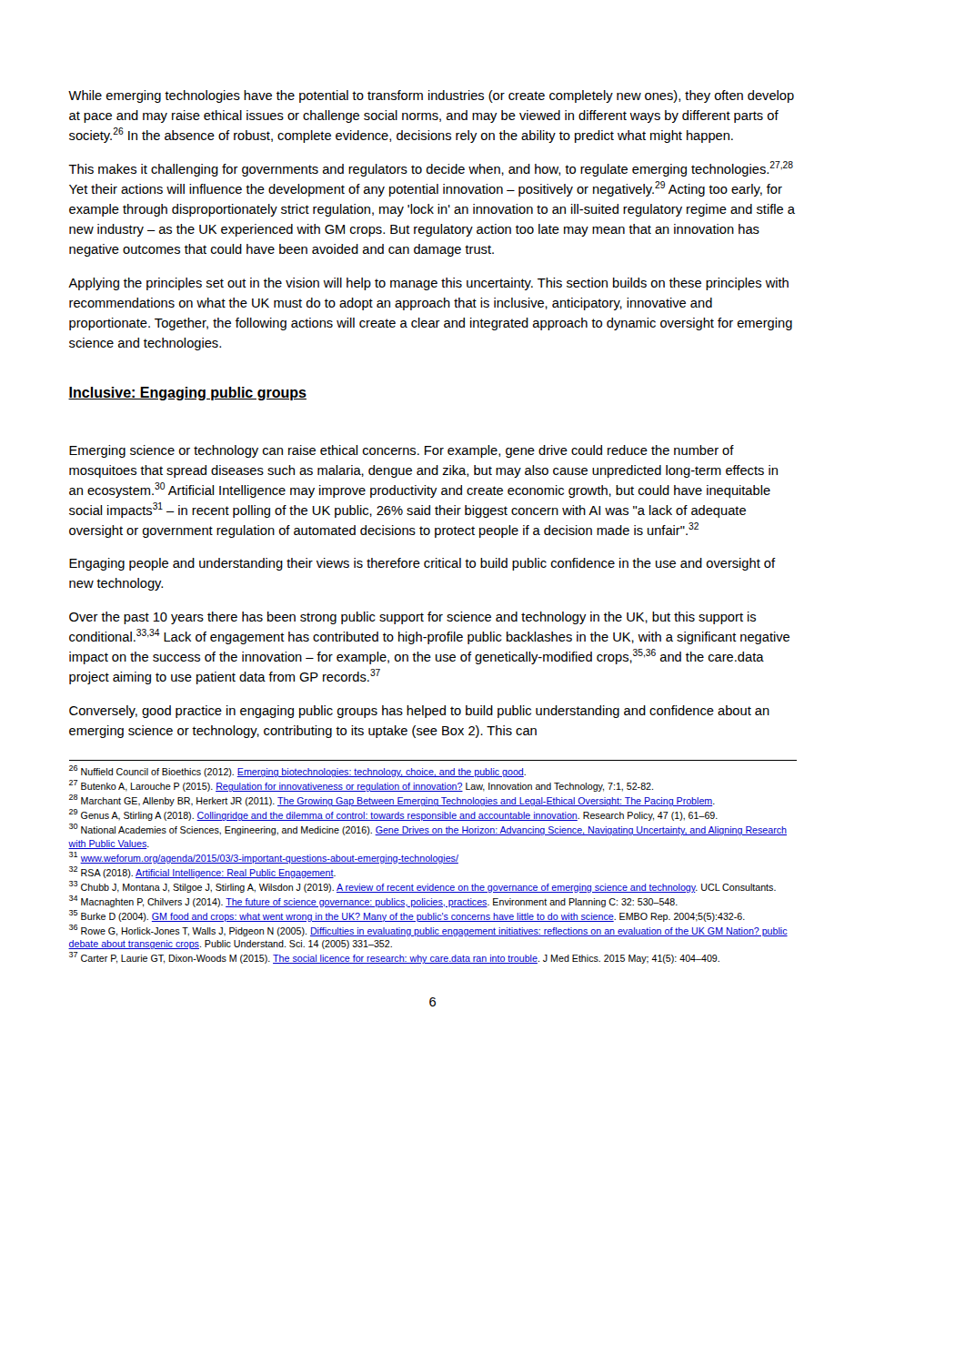While emerging technologies have the potential to transform industries (or create completely new ones), they often develop at pace and may raise ethical issues or challenge social norms, and may be viewed in different ways by different parts of society.26 In the absence of robust, complete evidence, decisions rely on the ability to predict what might happen.
This makes it challenging for governments and regulators to decide when, and how, to regulate emerging technologies.27,28 Yet their actions will influence the development of any potential innovation – positively or negatively.29 Acting too early, for example through disproportionately strict regulation, may 'lock in' an innovation to an ill-suited regulatory regime and stifle a new industry – as the UK experienced with GM crops. But regulatory action too late may mean that an innovation has negative outcomes that could have been avoided and can damage trust.
Applying the principles set out in the vision will help to manage this uncertainty. This section builds on these principles with recommendations on what the UK must do to adopt an approach that is inclusive, anticipatory, innovative and proportionate. Together, the following actions will create a clear and integrated approach to dynamic oversight for emerging science and technologies.
Inclusive: Engaging public groups
Emerging science or technology can raise ethical concerns. For example, gene drive could reduce the number of mosquitoes that spread diseases such as malaria, dengue and zika, but may also cause unpredicted long-term effects in an ecosystem.30 Artificial Intelligence may improve productivity and create economic growth, but could have inequitable social impacts31 – in recent polling of the UK public, 26% said their biggest concern with AI was "a lack of adequate oversight or government regulation of automated decisions to protect people if a decision made is unfair".32
Engaging people and understanding their views is therefore critical to build public confidence in the use and oversight of new technology.
Over the past 10 years there has been strong public support for science and technology in the UK, but this support is conditional.33,34 Lack of engagement has contributed to high-profile public backlashes in the UK, with a significant negative impact on the success of the innovation – for example, on the use of genetically-modified crops,35,36 and the care.data project aiming to use patient data from GP records.37
Conversely, good practice in engaging public groups has helped to build public understanding and confidence about an emerging science or technology, contributing to its uptake (see Box 2). This can
26 Nuffield Council of Bioethics (2012). Emerging biotechnologies: technology, choice, and the public good.
27 Butenko A, Larouche P (2015). Regulation for innovativeness or regulation of innovation? Law, Innovation and Technology, 7:1, 52-82.
28 Marchant GE, Allenby BR, Herkert JR (2011). The Growing Gap Between Emerging Technologies and Legal-Ethical Oversight: The Pacing Problem.
29 Genus A, Stirling A (2018). Collingridge and the dilemma of control: towards responsible and accountable innovation. Research Policy, 47 (1), 61–69.
30 National Academies of Sciences, Engineering, and Medicine (2016). Gene Drives on the Horizon: Advancing Science, Navigating Uncertainty, and Aligning Research with Public Values.
31 www.weforum.org/agenda/2015/03/3-important-questions-about-emerging-technologies/
32 RSA (2018). Artificial Intelligence: Real Public Engagement.
33 Chubb J, Montana J, Stilgoe J, Stirling A, Wilsdon J (2019). A review of recent evidence on the governance of emerging science and technology. UCL Consultants.
34 Macnaghten P, Chilvers J (2014). The future of science governance: publics, policies, practices. Environment and Planning C: 32: 530–548.
35 Burke D (2004). GM food and crops: what went wrong in the UK? Many of the public's concerns have little to do with science. EMBO Rep. 2004;5(5):432-6.
36 Rowe G, Horlick-Jones T, Walls J, Pidgeon N (2005). Difficulties in evaluating public engagement initiatives: reflections on an evaluation of the UK GM Nation? public debate about transgenic crops. Public Understand. Sci. 14 (2005) 331–352.
37 Carter P, Laurie GT, Dixon-Woods M (2015). The social licence for research: why care.data ran into trouble. J Med Ethics. 2015 May; 41(5): 404–409.
6